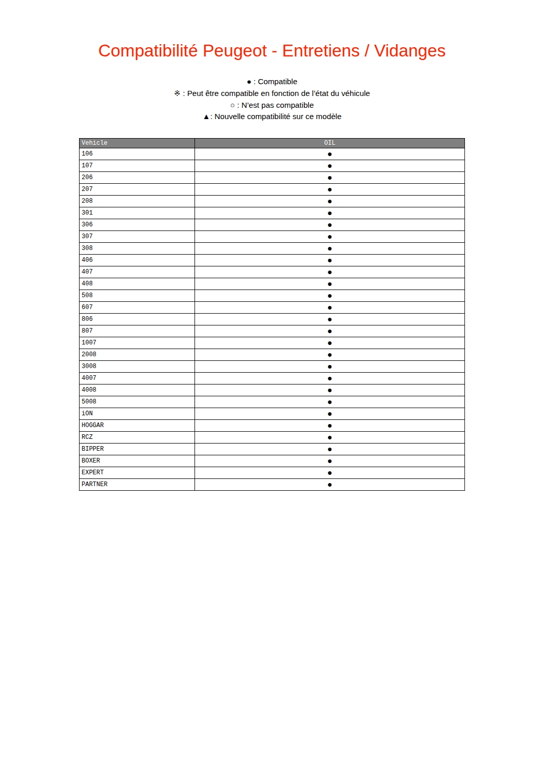Compatibilité Peugeot - Entretiens / Vidanges
● : Compatible
※ : Peut être compatible en fonction de l’état du véhicule
○ : N’est pas compatible
▲: Nouvelle compatibilité sur ce modèle
| Vehicle | OIL |
| --- | --- |
| 106 | ● |
| 107 | ● |
| 206 | ● |
| 207 | ● |
| 208 | ● |
| 301 | ● |
| 306 | ● |
| 307 | ● |
| 308 | ● |
| 406 | ● |
| 407 | ● |
| 408 | ● |
| 508 | ● |
| 607 | ● |
| 806 | ● |
| 807 | ● |
| 1007 | ● |
| 2008 | ● |
| 3008 | ● |
| 4007 | ● |
| 4008 | ● |
| 5008 | ● |
| iON | ● |
| HOGGAR | ● |
| RCZ | ● |
| BIPPER | ● |
| BOXER | ● |
| EXPERT | ● |
| PARTNER | ● |